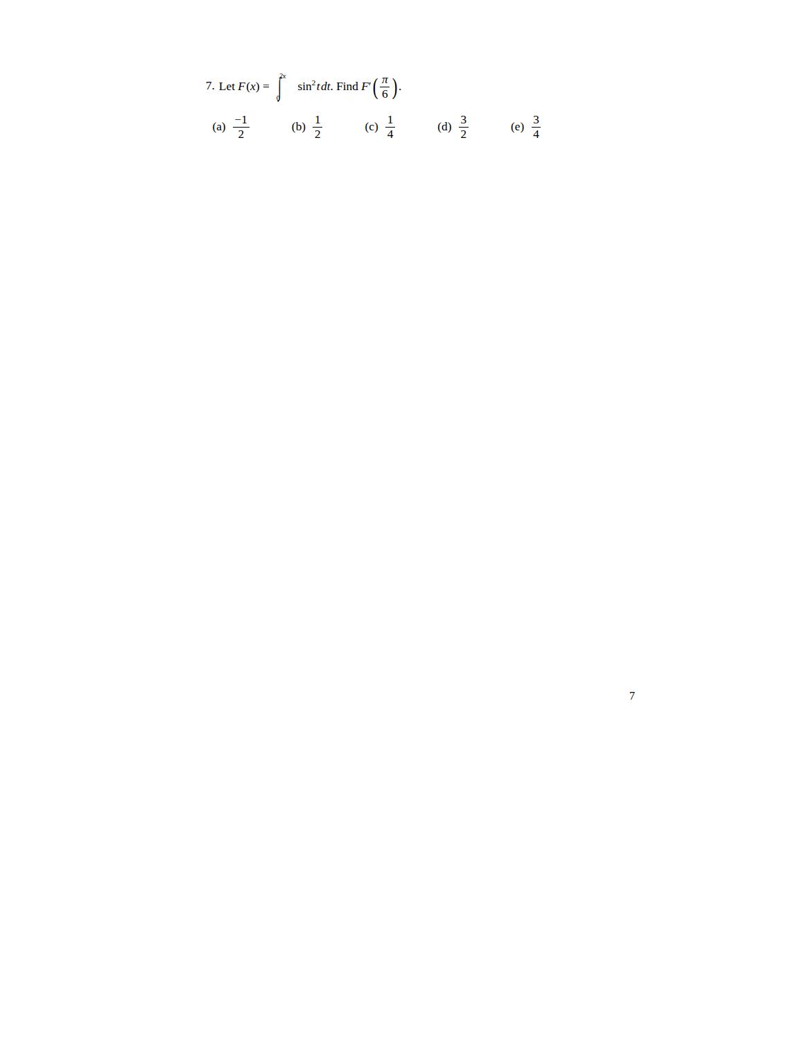7. Let F (x) = 2x ∫ 0 sin2 t dt. Find F′(π 6).
(a) −1 2
(b) 1 2
(c) 1 4
(d) 3 2
(e) 3 4
7